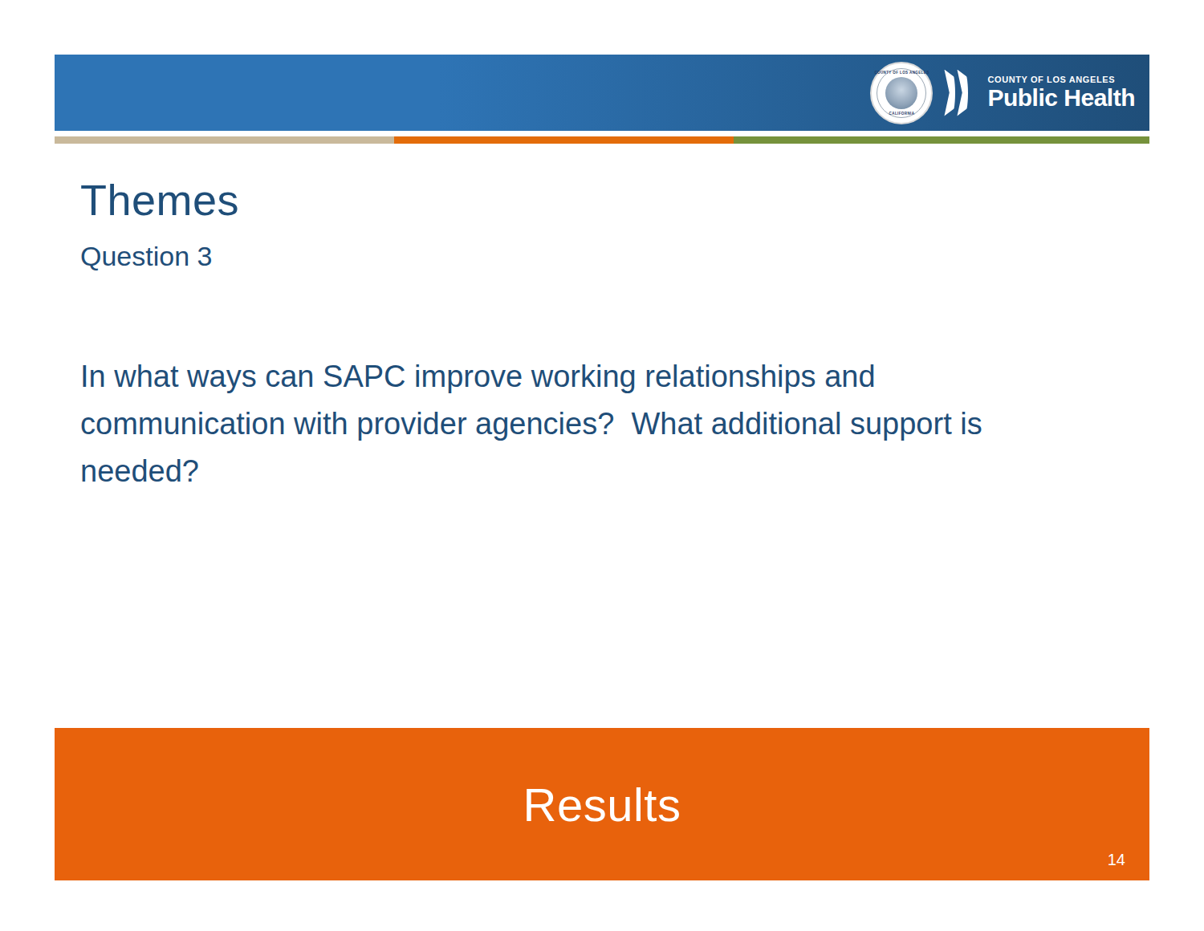County of Los Angeles
California
County of Los Angeles Public Health
Themes
Question 3
In what ways can SAPC improve working relationships and communication with provider agencies? What additional support is needed?
Results
14